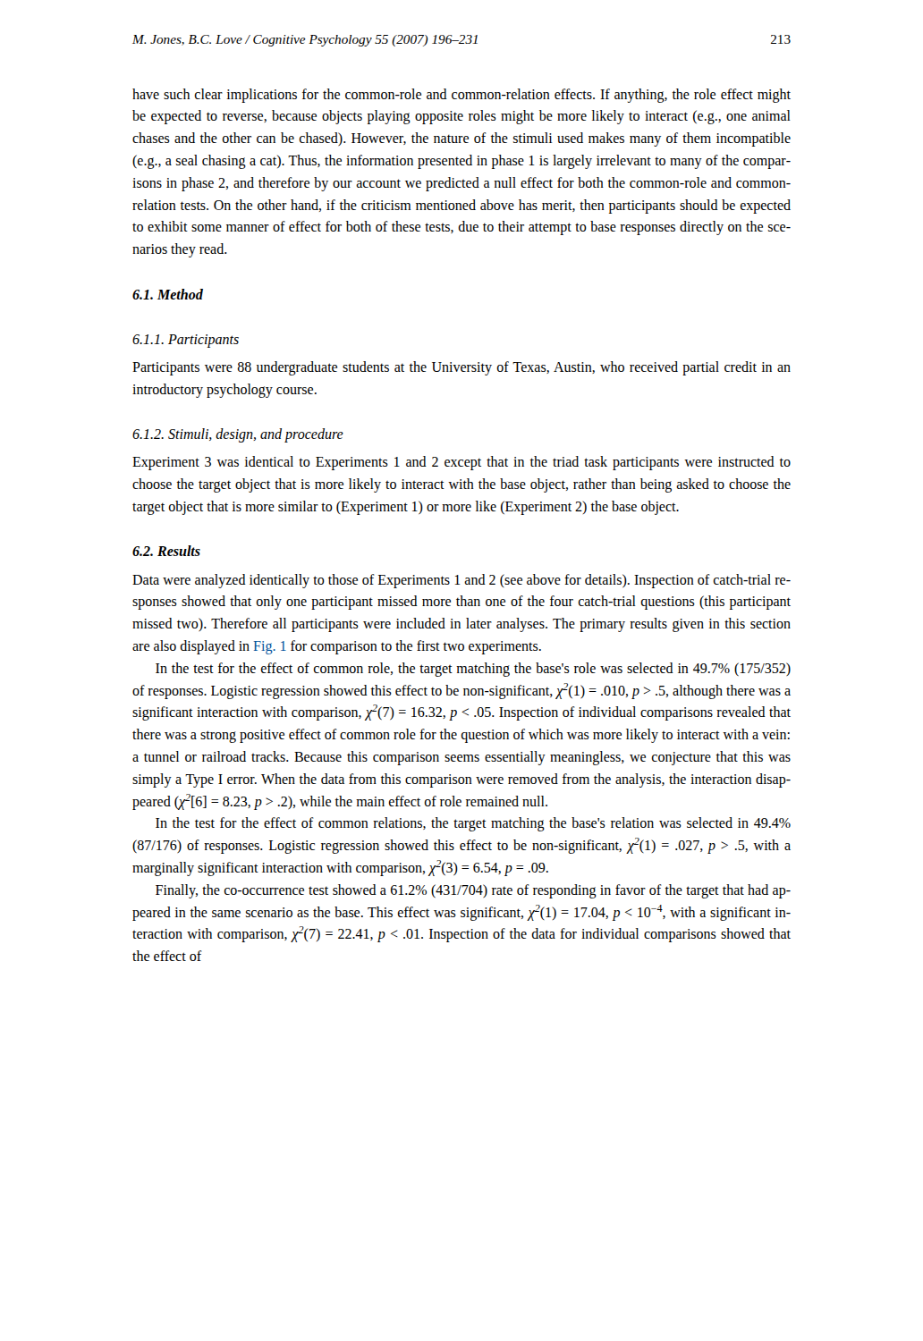M. Jones, B.C. Love / Cognitive Psychology 55 (2007) 196–231 213
have such clear implications for the common-role and common-relation effects. If anything, the role effect might be expected to reverse, because objects playing opposite roles might be more likely to interact (e.g., one animal chases and the other can be chased). However, the nature of the stimuli used makes many of them incompatible (e.g., a seal chasing a cat). Thus, the information presented in phase 1 is largely irrelevant to many of the comparisons in phase 2, and therefore by our account we predicted a null effect for both the common-role and common-relation tests. On the other hand, if the criticism mentioned above has merit, then participants should be expected to exhibit some manner of effect for both of these tests, due to their attempt to base responses directly on the scenarios they read.
6.1. Method
6.1.1. Participants
Participants were 88 undergraduate students at the University of Texas, Austin, who received partial credit in an introductory psychology course.
6.1.2. Stimuli, design, and procedure
Experiment 3 was identical to Experiments 1 and 2 except that in the triad task participants were instructed to choose the target object that is more likely to interact with the base object, rather than being asked to choose the target object that is more similar to (Experiment 1) or more like (Experiment 2) the base object.
6.2. Results
Data were analyzed identically to those of Experiments 1 and 2 (see above for details). Inspection of catch-trial responses showed that only one participant missed more than one of the four catch-trial questions (this participant missed two). Therefore all participants were included in later analyses. The primary results given in this section are also displayed in Fig. 1 for comparison to the first two experiments.
In the test for the effect of common role, the target matching the base's role was selected in 49.7% (175/352) of responses. Logistic regression showed this effect to be non-significant, χ2(1) = .010, p > .5, although there was a significant interaction with comparison, χ2(7) = 16.32, p < .05. Inspection of individual comparisons revealed that there was a strong positive effect of common role for the question of which was more likely to interact with a vein: a tunnel or railroad tracks. Because this comparison seems essentially meaningless, we conjecture that this was simply a Type I error. When the data from this comparison were removed from the analysis, the interaction disappeared (χ2[6] = 8.23, p > .2), while the main effect of role remained null.
In the test for the effect of common relations, the target matching the base's relation was selected in 49.4% (87/176) of responses. Logistic regression showed this effect to be non-significant, χ2(1) = .027, p > .5, with a marginally significant interaction with comparison, χ2(3) = 6.54, p = .09.
Finally, the co-occurrence test showed a 61.2% (431/704) rate of responding in favor of the target that had appeared in the same scenario as the base. This effect was significant, χ2(1) = 17.04, p < 10−4, with a significant interaction with comparison, χ2(7) = 22.41, p < .01. Inspection of the data for individual comparisons showed that the effect of